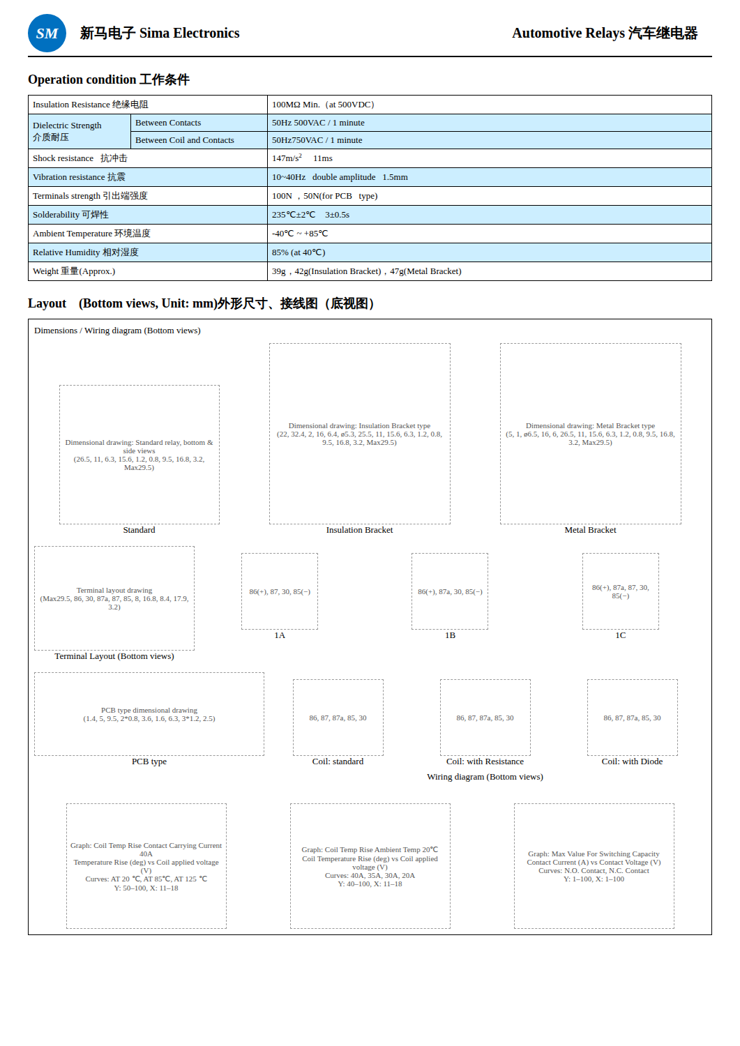SM
新马电子 Sima Electronics Automotive Relays 汽车继电器
Operation condition 工作条件
| Insulation Resistance 绝缘电阻 | 100MΩ Min.（at 500VDC） |
| Dielectric Strength 介质耐压 | Between Contacts | 50Hz 500VAC / 1 minute |
| Between Coil and Contacts | 50Hz750VAC / 1 minute |
| Shock resistance 抗冲击 | 147m/s 2 11ms |
| Vibration resistance 抗震 | 10~40Hz double amplitude 1.5mm |
| Terminals strength 引出端强度 | 100N ，50N(for PCB type) |
| Solderability 可焊性 | 235℃±2℃ 3±0.5s |
| Ambient Temperature 环境温度 | -40℃ ~ +85℃ |
| Relative Humidity 相对湿度 | 85% (at 40℃) |
| Weight 重量(Approx.) | 39g，42g(Insulation Bracket)，47g(Metal Bracket) |
Layout (Bottom views, Unit: mm)外形尺寸、接线图（底视图）
Dimensions / Wiring diagram (Bottom views)
Dimensional drawing: Standard relay, bottom & side views
(26.5, 11, 6.3, 15.6, 1.2, 0.8, 9.5, 16.8, 3.2, Max29.5)
Standard
Dimensional drawing: Insulation Bracket type
(22, 32.4, 2, 16, 6.4, ø5.3, 25.5, 11, 15.6, 6.3, 1.2, 0.8, 9.5, 16.8, 3.2, Max29.5)
Insulation Bracket
Dimensional drawing: Metal Bracket type
(5, 1, ø6.5, 16, 6, 26.5, 11, 15.6, 6.3, 1.2, 0.8, 9.5, 16.8, 3.2, Max29.5)
Metal Bracket
Terminal layout drawing
(Max29.5, 86, 30, 87a, 87, 85, 8, 16.8, 8.4, 17.9, 3.2)
Terminal Layout (Bottom views)
86(+), 87, 30, 85(−)
1A
86(+), 87a, 30, 85(−)
1B
86(+), 87a, 87, 30, 85(−)
1C
PCB type dimensional drawing
(1.4, 5, 9.5, 2*0.8, 3.6, 1.6, 6.3, 3*1.2, 2.5)
PCB type
86, 87, 87a, 85, 30
Coil: standard
86, 87, 87a, 85, 30
Coil: with Resistance
86, 87, 87a, 85, 30
Coil: with Diode
Wiring diagram (Bottom views)
Graph: Coil Temp Rise Contact Carrying Current 40A
Temperature Rise (deg) vs Coil applied voltage (V)
Curves: AT 20 ℃, AT 85℃, AT 125 ℃
Y: 50–100, X: 11–18
Graph: Coil Temp Rise Ambient Temp 20℃
Coil Temperature Rise (deg) vs Coil applied voltage (V)
Curves: 40A, 35A, 30A, 20A
Y: 40–100, X: 11–18
Graph: Max Value For Switching Capacity
Contact Current (A) vs Contact Voltage (V)
Curves: N.O. Contact, N.C. Contact
Y: 1–100, X: 1–100